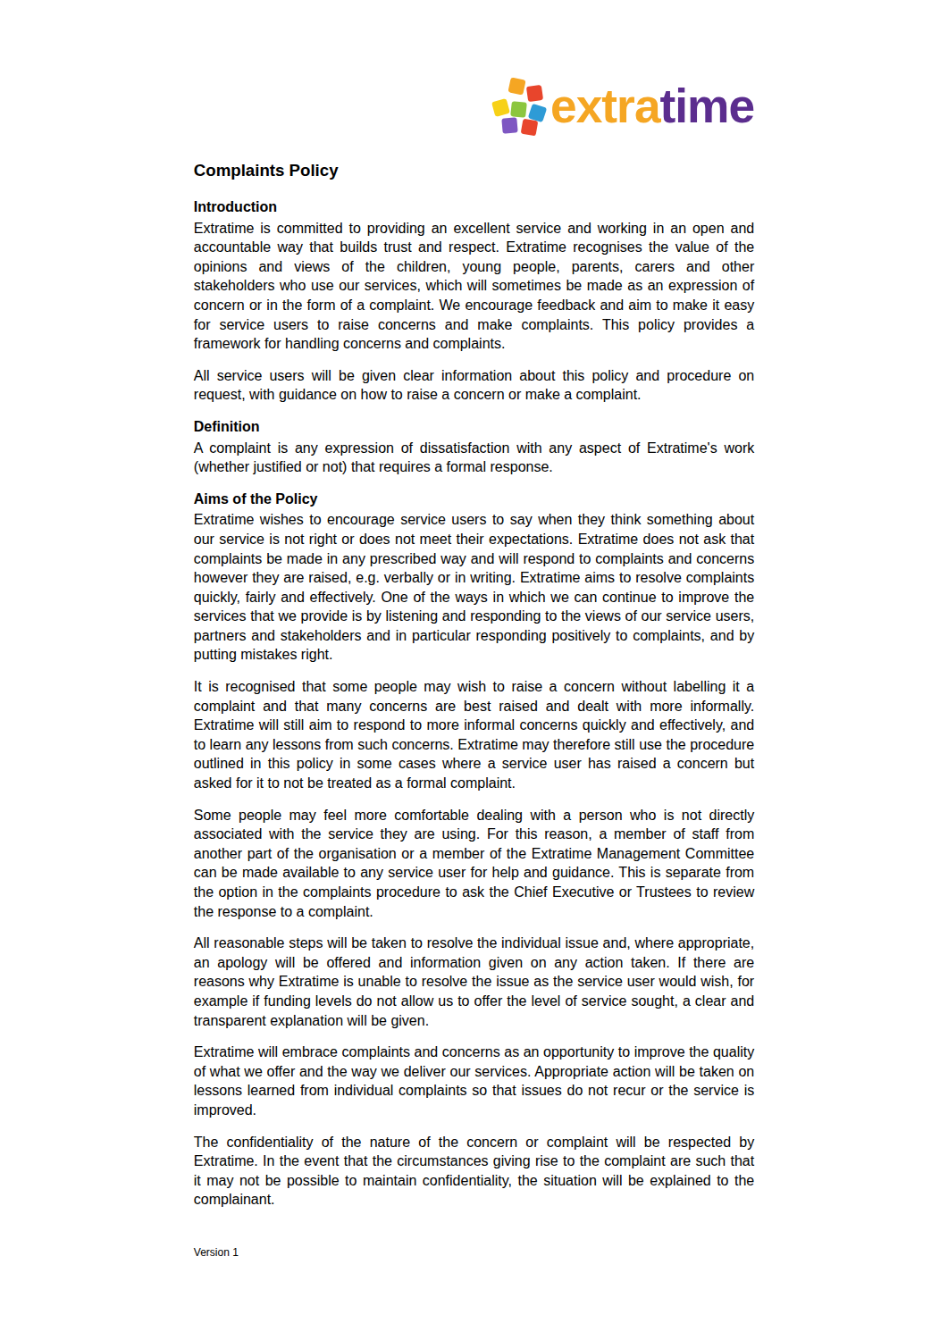extra time
Complaints Policy
Introduction
Extratime is committed to providing an excellent service and working in an open and accountable way that builds trust and respect. Extratime recognises the value of the opinions and views of the children, young people, parents, carers and other stakeholders who use our services, which will sometimes be made as an expression of concern or in the form of a complaint. We encourage feedback and aim to make it easy for service users to raise concerns and make complaints. This policy provides a framework for handling concerns and complaints.
All service users will be given clear information about this policy and procedure on request, with guidance on how to raise a concern or make a complaint.
Definition
A complaint is any expression of dissatisfaction with any aspect of Extratime's work (whether justified or not) that requires a formal response.
Aims of the Policy
Extratime wishes to encourage service users to say when they think something about our service is not right or does not meet their expectations. Extratime does not ask that complaints be made in any prescribed way and will respond to complaints and concerns however they are raised, e.g. verbally or in writing. Extratime aims to resolve complaints quickly, fairly and effectively. One of the ways in which we can continue to improve the services that we provide is by listening and responding to the views of our service users, partners and stakeholders and in particular responding positively to complaints, and by putting mistakes right.
It is recognised that some people may wish to raise a concern without labelling it a complaint and that many concerns are best raised and dealt with more informally. Extratime will still aim to respond to more informal concerns quickly and effectively, and to learn any lessons from such concerns. Extratime may therefore still use the procedure outlined in this policy in some cases where a service user has raised a concern but asked for it to not be treated as a formal complaint.
Some people may feel more comfortable dealing with a person who is not directly associated with the service they are using. For this reason, a member of staff from another part of the organisation or a member of the Extratime Management Committee can be made available to any service user for help and guidance. This is separate from the option in the complaints procedure to ask the Chief Executive or Trustees to review the response to a complaint.
All reasonable steps will be taken to resolve the individual issue and, where appropriate, an apology will be offered and information given on any action taken. If there are reasons why Extratime is unable to resolve the issue as the service user would wish, for example if funding levels do not allow us to offer the level of service sought, a clear and transparent explanation will be given.
Extratime will embrace complaints and concerns as an opportunity to improve the quality of what we offer and the way we deliver our services. Appropriate action will be taken on lessons learned from individual complaints so that issues do not recur or the service is improved.
The confidentiality of the nature of the concern or complaint will be respected by Extratime. In the event that the circumstances giving rise to the complaint are such that it may not be possible to maintain confidentiality, the situation will be explained to the complainant.
Version 1